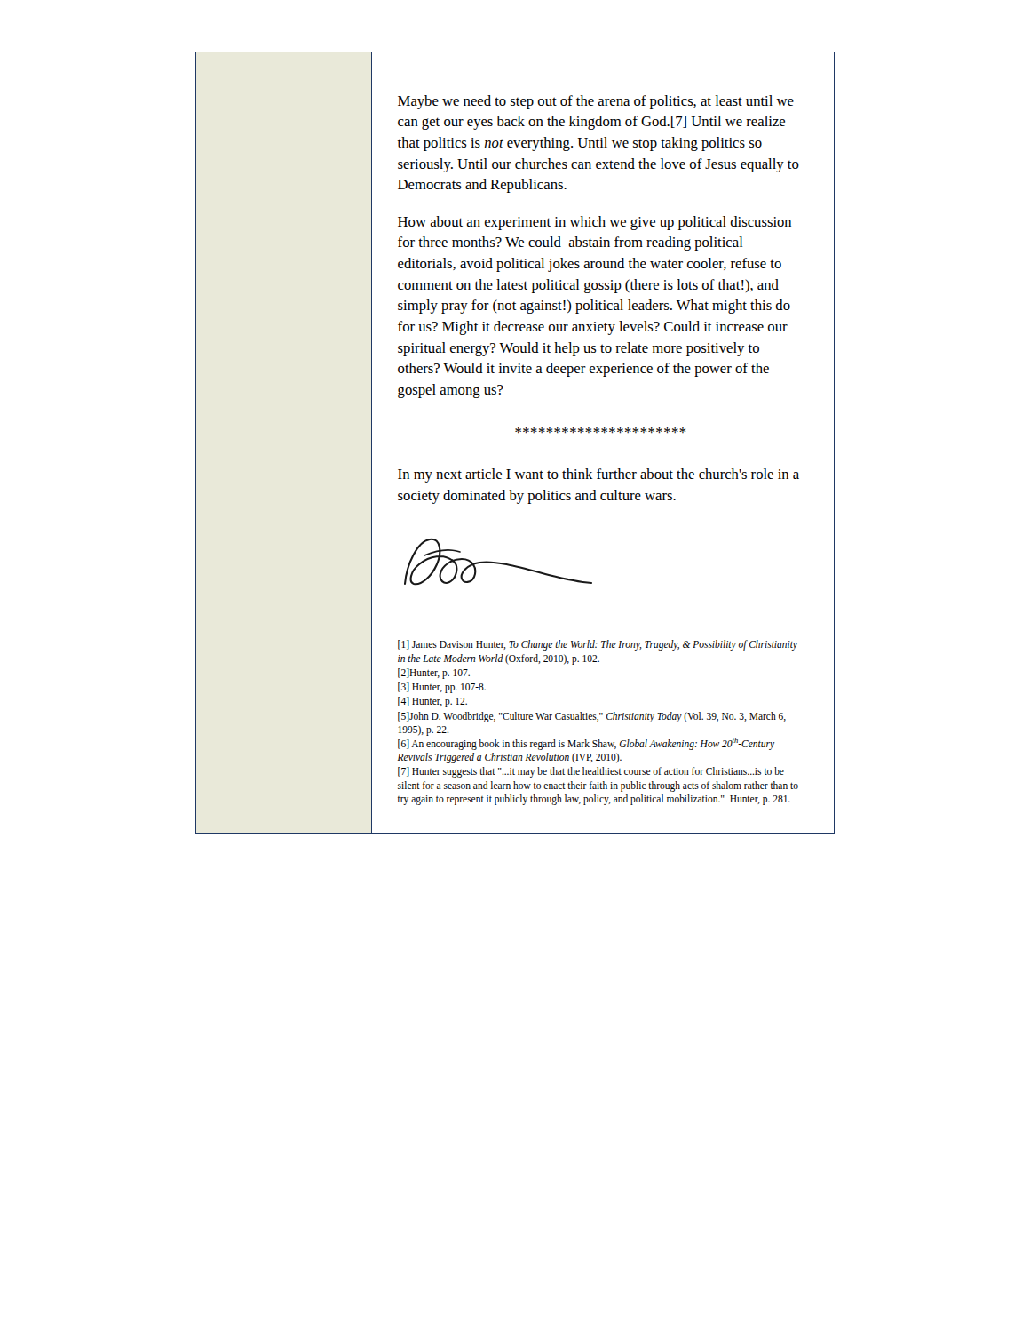Maybe we need to step out of the arena of politics, at least until we can get our eyes back on the kingdom of God.[7] Until we realize that politics is not everything. Until we stop taking politics so seriously. Until our churches can extend the love of Jesus equally to Democrats and Republicans.
How about an experiment in which we give up political discussion for three months? We could abstain from reading political editorials, avoid political jokes around the water cooler, refuse to comment on the latest political gossip (there is lots of that!), and simply pray for (not against!) political leaders. What might this do for us? Might it decrease our anxiety levels? Could it increase our spiritual energy? Would it help us to relate more positively to others? Would it invite a deeper experience of the power of the gospel among us?
**********************
In my next article I want to think further about the church's role in a society dominated by politics and culture wars.
[1] James Davison Hunter, To Change the World: The Irony, Tragedy, & Possibility of Christianity in the Late Modern World (Oxford, 2010), p. 102.
[2]Hunter, p. 107.
[3] Hunter, pp. 107-8.
[4] Hunter, p. 12.
[5]John D. Woodbridge, "Culture War Casualties," Christianity Today (Vol. 39, No. 3, March 6, 1995), p. 22.
[6] An encouraging book in this regard is Mark Shaw, Global Awakening: How 20th-Century Revivals Triggered a Christian Revolution (IVP, 2010).
[7] Hunter suggests that "...it may be that the healthiest course of action for Christians...is to be silent for a season and learn how to enact their faith in public through acts of shalom rather than to try again to represent it publicly through law, policy, and political mobilization." Hunter, p. 281.